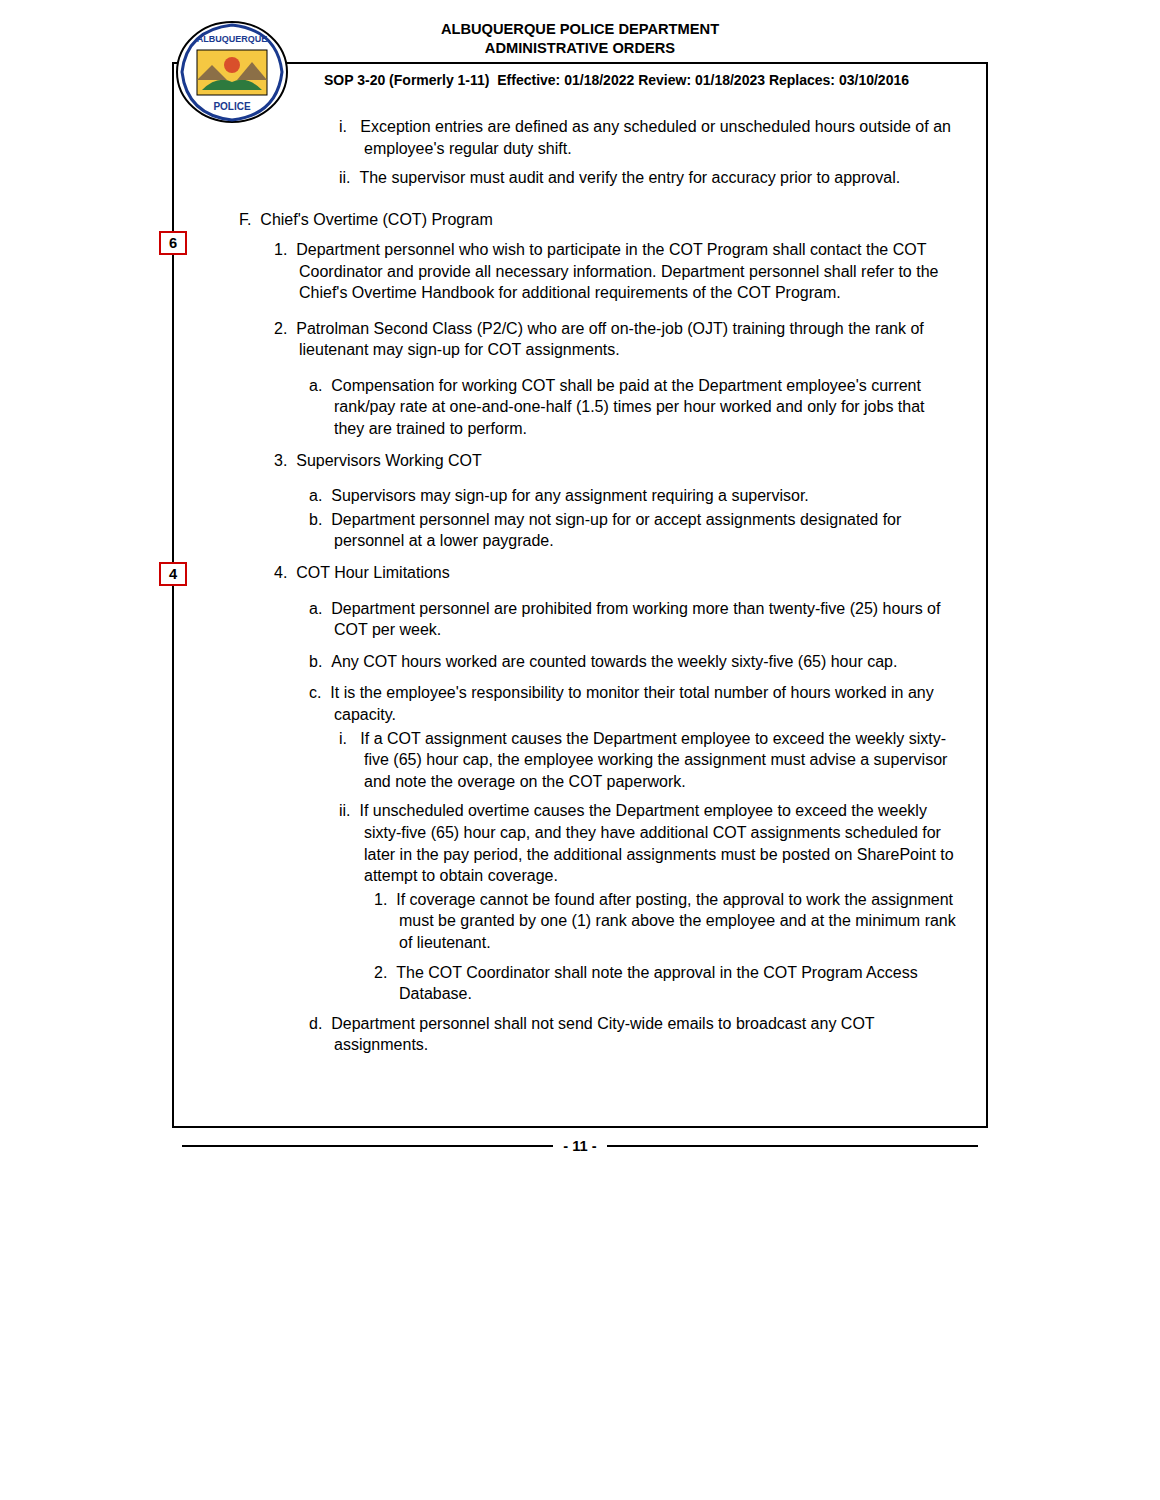ALBUQUERQUE POLICE
ALBUQUERQUE POLICE DEPARTMENT
ADMINISTRATIVE ORDERS
SOP 3-20 (Formerly 1-11) Effective: 01/18/2022 Review: 01/18/2023 Replaces: 03/10/2016
i. Exception entries are defined as any scheduled or unscheduled hours outside of an employee's regular duty shift.
ii. The supervisor must audit and verify the entry for accuracy prior to approval.
6
F. Chief's Overtime (COT) Program
1. Department personnel who wish to participate in the COT Program shall contact the COT Coordinator and provide all necessary information. Department personnel shall refer to the Chief's Overtime Handbook for additional requirements of the COT Program.
2. Patrolman Second Class (P2/C) who are off on-the-job (OJT) training through the rank of lieutenant may sign-up for COT assignments.
a. Compensation for working COT shall be paid at the Department employee's current rank/pay rate at one-and-one-half (1.5) times per hour worked and only for jobs that they are trained to perform.
3. Supervisors Working COT
a. Supervisors may sign-up for any assignment requiring a supervisor.
b. Department personnel may not sign-up for or accept assignments designated for personnel at a lower paygrade.
4
4. COT Hour Limitations
a. Department personnel are prohibited from working more than twenty-five (25) hours of COT per week.
b. Any COT hours worked are counted towards the weekly sixty-five (65) hour cap.
c. It is the employee's responsibility to monitor their total number of hours worked in any capacity.
i. If a COT assignment causes the Department employee to exceed the weekly sixty-five (65) hour cap, the employee working the assignment must advise a supervisor and note the overage on the COT paperwork.
ii. If unscheduled overtime causes the Department employee to exceed the weekly sixty-five (65) hour cap, and they have additional COT assignments scheduled for later in the pay period, the additional assignments must be posted on SharePoint to attempt to obtain coverage.
1. If coverage cannot be found after posting, the approval to work the assignment must be granted by one (1) rank above the employee and at the minimum rank of lieutenant.
2. The COT Coordinator shall note the approval in the COT Program Access Database.
d. Department personnel shall not send City-wide emails to broadcast any COT assignments.
- 11 -